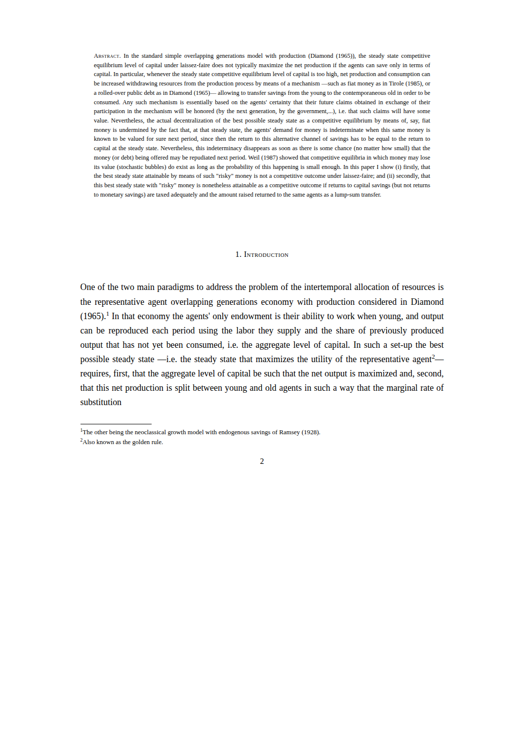Abstract. In the standard simple overlapping generations model with production (Diamond (1965)), the steady state competitive equilibrium level of capital under laissez-faire does not typically maximize the net production if the agents can save only in terms of capital. In particular, whenever the steady state competitive equilibrium level of capital is too high, net production and consumption can be increased withdrawing resources from the production process by means of a mechanism —such as fiat money as in Tirole (1985), or a rolled-over public debt as in Diamond (1965)— allowing to transfer savings from the young to the contemporaneous old in order to be consumed. Any such mechanism is essentially based on the agents' certainty that their future claims obtained in exchange of their participation in the mechanism will be honored (by the next generation, by the government,...), i.e. that such claims will have some value. Nevertheless, the actual decentralization of the best possible steady state as a competitive equilibrium by means of, say, fiat money is undermined by the fact that, at that steady state, the agents' demand for money is indeterminate when this same money is known to be valued for sure next period, since then the return to this alternative channel of savings has to be equal to the return to capital at the steady state. Nevertheless, this indeterminacy disappears as soon as there is some chance (no matter how small) that the money (or debt) being offered may be repudiated next period. Weil (1987) showed that competitive equilibria in which money may lose its value (stochastic bubbles) do exist as long as the probability of this happening is small enough. In this paper I show (i) firstly, that the best steady state attainable by means of such "risky" money is not a competitive outcome under laissez-faire; and (ii) secondly, that this best steady state with "risky" money is nonetheless attainable as a competitive outcome if returns to capital savings (but not returns to monetary savings) are taxed adequately and the amount raised returned to the same agents as a lump-sum transfer.
1. Introduction
One of the two main paradigms to address the problem of the intertemporal allocation of resources is the representative agent overlapping generations economy with production considered in Diamond (1965).1 In that economy the agents' only endowment is their ability to work when young, and output can be reproduced each period using the labor they supply and the share of previously produced output that has not yet been consumed, i.e. the aggregate level of capital. In such a set-up the best possible steady state —i.e. the steady state that maximizes the utility of the representative agent2— requires, first, that the aggregate level of capital be such that the net output is maximized and, second, that this net production is split between young and old agents in such a way that the marginal rate of substitution
1The other being the neoclassical growth model with endogenous savings of Ramsey (1928).
2Also known as the golden rule.
2